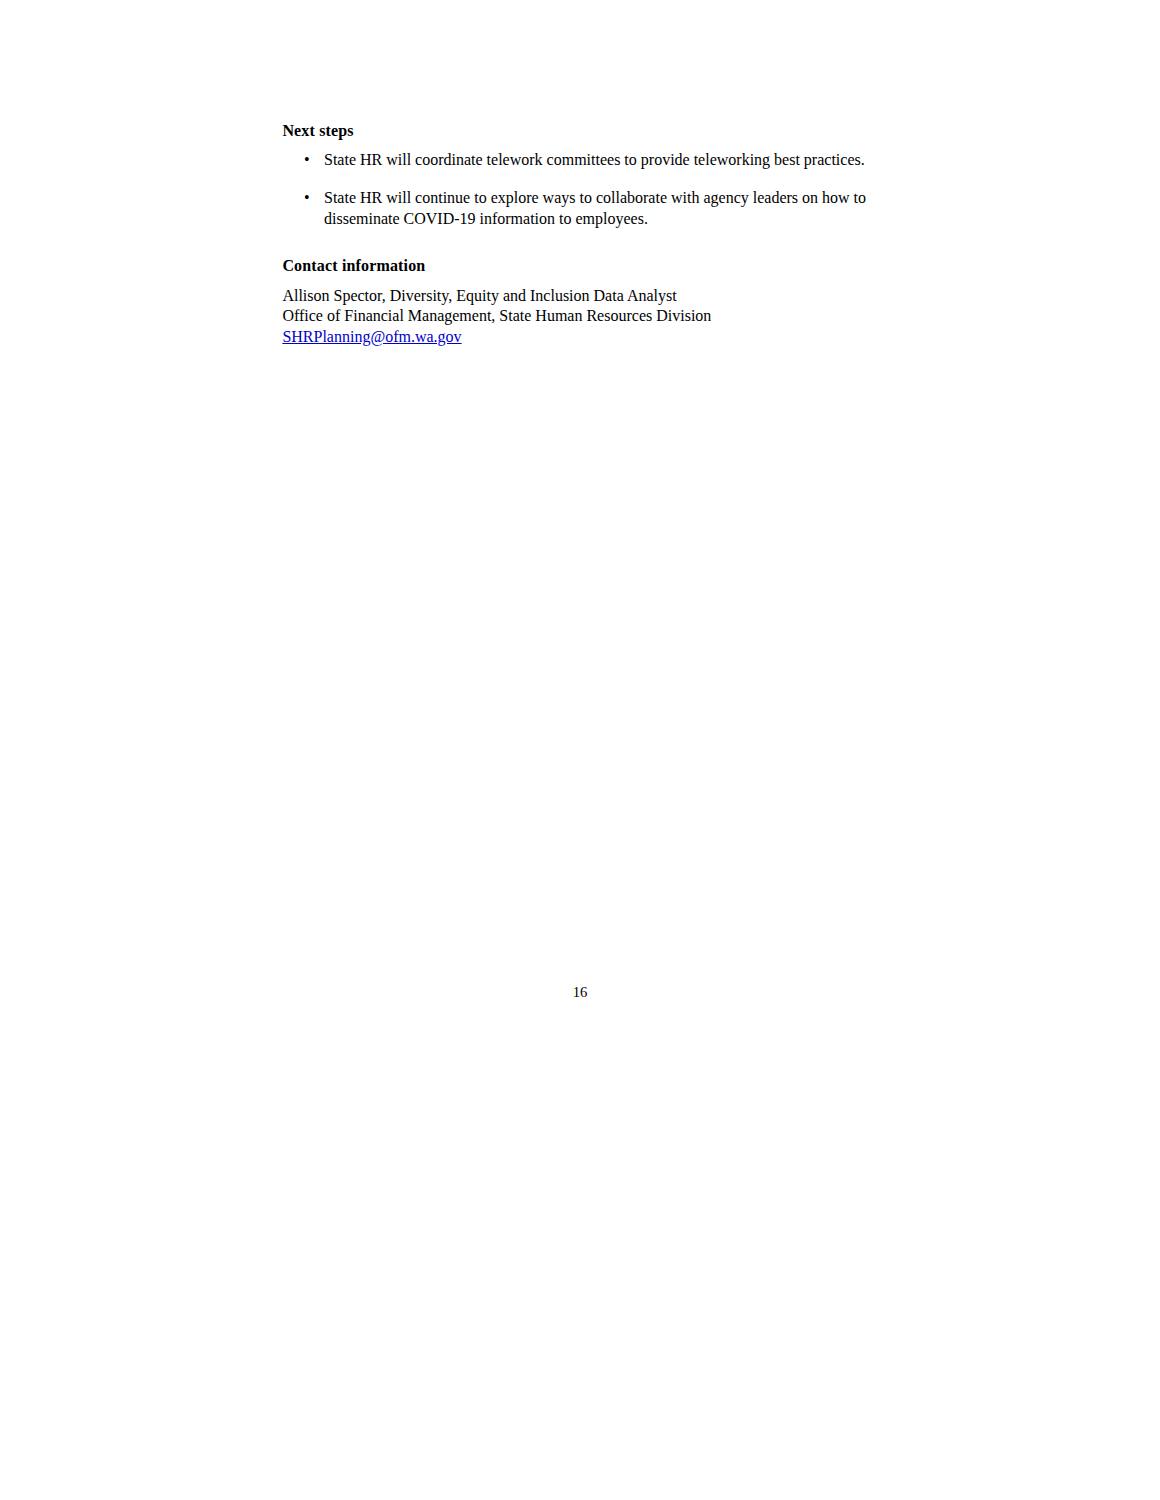Next steps
State HR will coordinate telework committees to provide teleworking best practices.
State HR will continue to explore ways to collaborate with agency leaders on how to disseminate COVID-19 information to employees.
Contact information
Allison Spector, Diversity, Equity and Inclusion Data Analyst
Office of Financial Management, State Human Resources Division
SHRPlanning@ofm.wa.gov
16